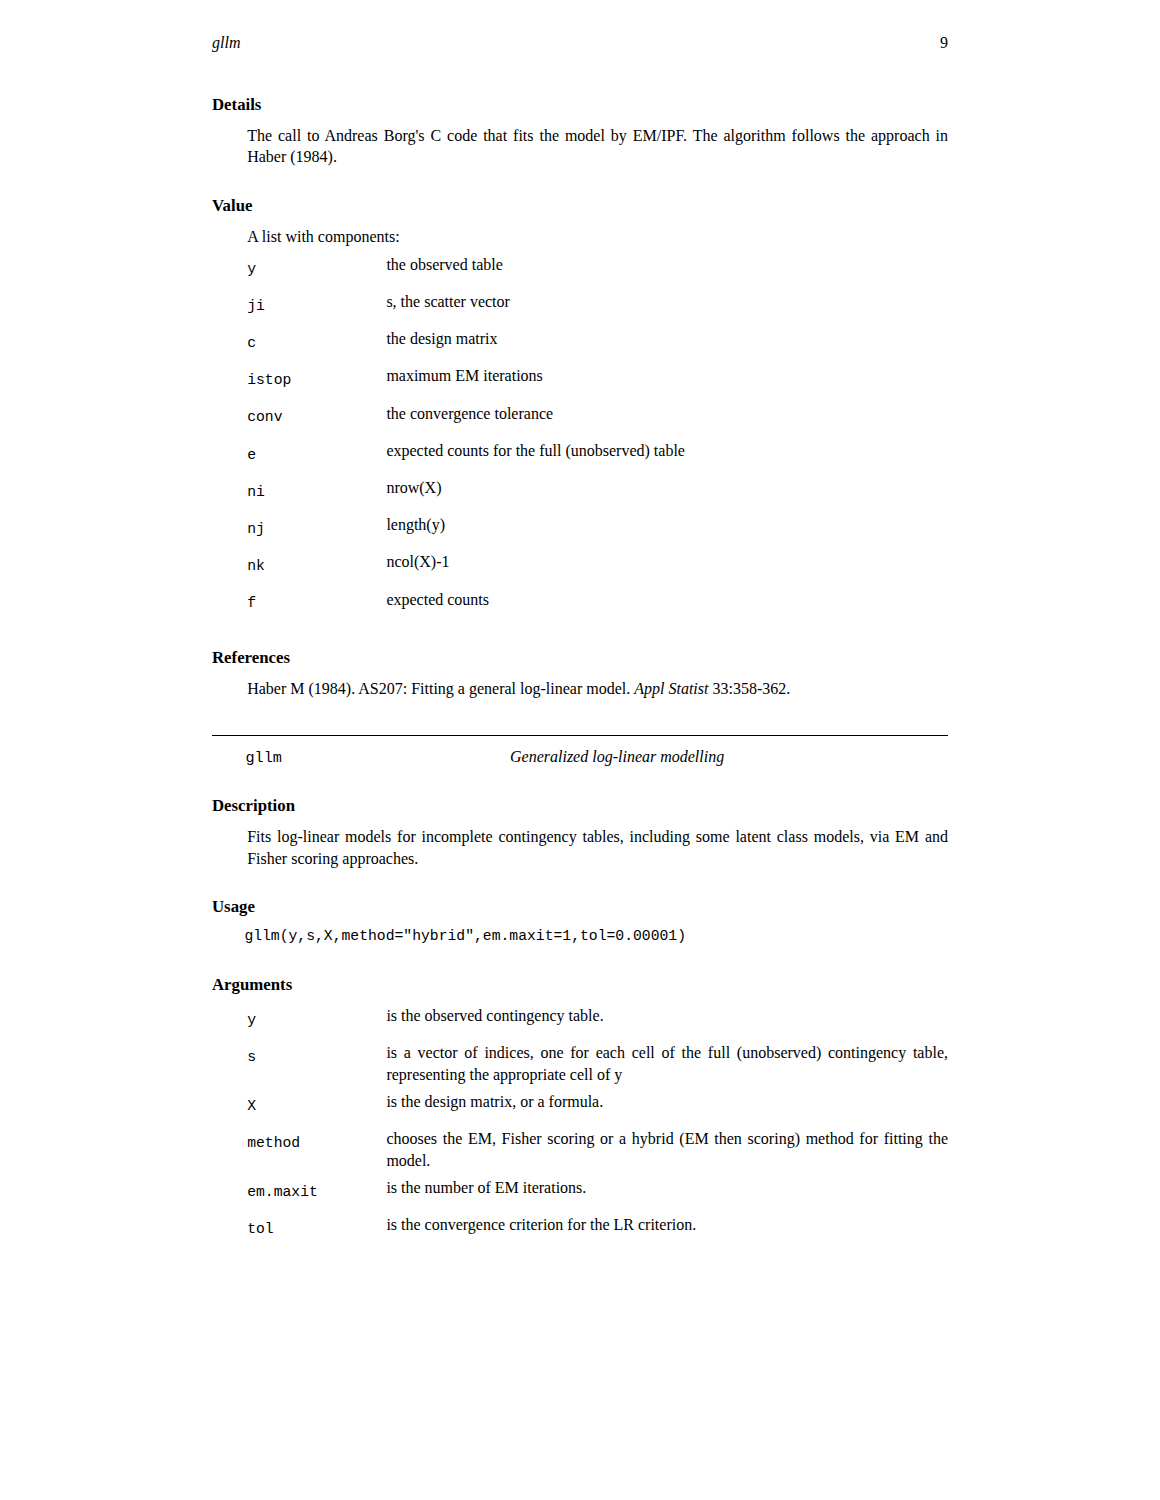gllm 9
Details
The call to Andreas Borg's C code that fits the model by EM/IPF. The algorithm follows the approach in Haber (1984).
Value
A list with components:
y
the observed table
ji
s, the scatter vector
c
the design matrix
istop
maximum EM iterations
conv
the convergence tolerance
e
expected counts for the full (unobserved) table
ni
nrow(X)
nj
length(y)
nk
ncol(X)-1
f
expected counts
References
Haber M (1984). AS207: Fitting a general log-linear model. Appl Statist 33:358-362.
gllm Generalized log-linear modelling
Description
Fits log-linear models for incomplete contingency tables, including some latent class models, via EM and Fisher scoring approaches.
Usage
gllm(y,s,X,method="hybrid",em.maxit=1,tol=0.00001)
Arguments
y
is the observed contingency table.
s
is a vector of indices, one for each cell of the full (unobserved) contingency table, representing the appropriate cell of y
X
is the design matrix, or a formula.
method
chooses the EM, Fisher scoring or a hybrid (EM then scoring) method for fitting the model.
em.maxit
is the number of EM iterations.
tol
is the convergence criterion for the LR criterion.